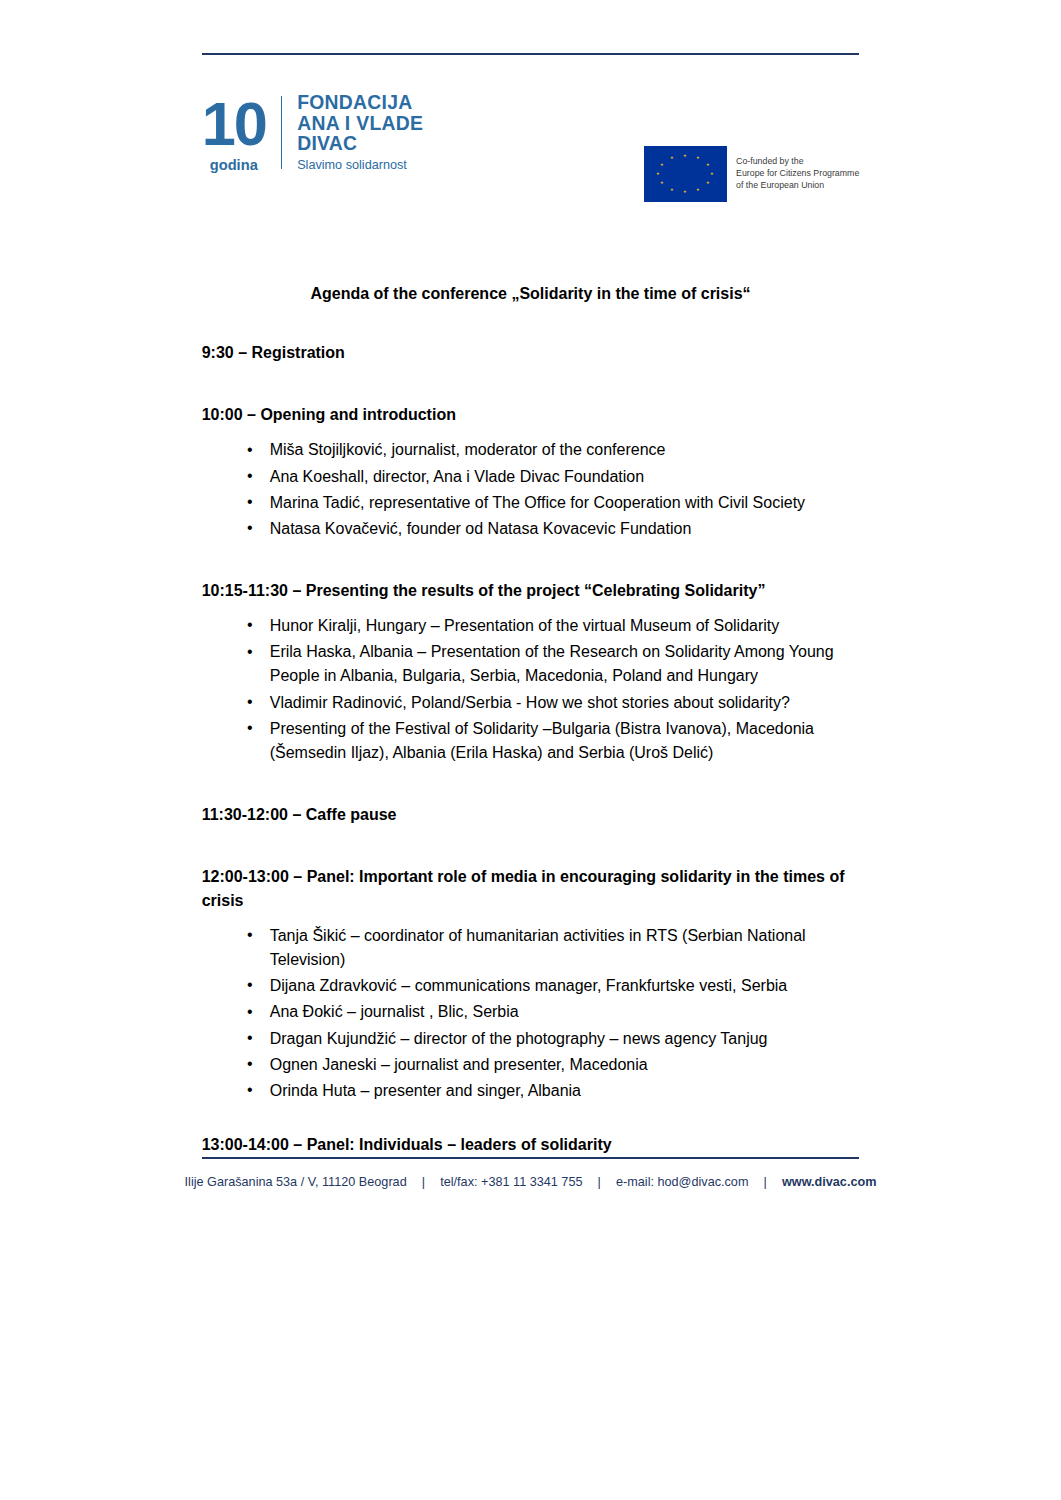10
godina
FONDACIJA ANA I VLADE DIVAC Slavimo solidarnost
★ ★ ★ ★ ★ ★ ★ ★ ★ ★ ★ ★
Co-funded by the
Europe for Citizens Programme
of the European Union
Agenda of the conference „Solidarity in the time of crisis“
9:30 – Registration
10:00 – Opening and introduction
Miša Stojiljković, journalist, moderator of the conference
Ana Koeshall, director, Ana i Vlade Divac Foundation
Marina Tadić, representative of The Office for Cooperation with Civil Society
Natasa Kovačević, founder od Natasa Kovacevic Fundation
10:15-11:30 – Presenting the results of the project “Celebrating Solidarity”
Hunor Kiralji, Hungary – Presentation of the virtual Museum of Solidarity
Erila Haska, Albania – Presentation of the Research on Solidarity Among Young People in Albania, Bulgaria, Serbia, Macedonia, Poland and Hungary
Vladimir Radinović, Poland/Serbia - How we shot stories about solidarity?
Presenting of the Festival of Solidarity –Bulgaria (Bistra Ivanova), Macedonia (Šemsedin Iljaz), Albania (Erila Haska) and Serbia (Uroš Delić)
11:30-12:00 – Caffe pause
12:00-13:00 – Panel: Important role of media in encouraging solidarity in the times of crisis
Tanja Šikić – coordinator of humanitarian activities in RTS (Serbian National Television)
Dijana Zdravković – communications manager, Frankfurtske vesti, Serbia
Ana Đokić – journalist , Blic, Serbia
Dragan Kujundžić – director of the photography – news agency Tanjug
Ognen Janeski – journalist and presenter, Macedonia
Orinda Huta – presenter and singer, Albania
13:00-14:00 – Panel: Individuals – leaders of solidarity
Ilije Garašanina 53a / V, 11120 Beograd | tel/fax: +381 11 3341 755 | e-mail: hod@divac.com | www.divac.com